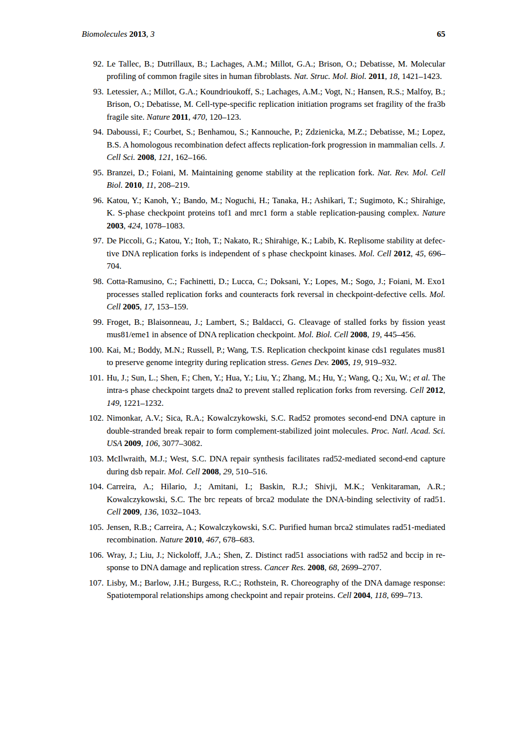Biomolecules 2013, 3
65
92. Le Tallec, B.; Dutrillaux, B.; Lachages, A.M.; Millot, G.A.; Brison, O.; Debatisse, M. Molecular profiling of common fragile sites in human fibroblasts. Nat. Struc. Mol. Biol. 2011, 18, 1421–1423.
93. Letessier, A.; Millot, G.A.; Koundrioukoff, S.; Lachages, A.M.; Vogt, N.; Hansen, R.S.; Malfoy, B.; Brison, O.; Debatisse, M. Cell-type-specific replication initiation programs set fragility of the fra3b fragile site. Nature 2011, 470, 120–123.
94. Daboussi, F.; Courbet, S.; Benhamou, S.; Kannouche, P.; Zdzienicka, M.Z.; Debatisse, M.; Lopez, B.S. A homologous recombination defect affects replication-fork progression in mammalian cells. J. Cell Sci. 2008, 121, 162–166.
95. Branzei, D.; Foiani, M. Maintaining genome stability at the replication fork. Nat. Rev. Mol. Cell Biol. 2010, 11, 208–219.
96. Katou, Y.; Kanoh, Y.; Bando, M.; Noguchi, H.; Tanaka, H.; Ashikari, T.; Sugimoto, K.; Shirahige, K. S-phase checkpoint proteins tof1 and mrc1 form a stable replication-pausing complex. Nature 2003, 424, 1078–1083.
97. De Piccoli, G.; Katou, Y.; Itoh, T.; Nakato, R.; Shirahige, K.; Labib, K. Replisome stability at defective DNA replication forks is independent of s phase checkpoint kinases. Mol. Cell 2012, 45, 696–704.
98. Cotta-Ramusino, C.; Fachinetti, D.; Lucca, C.; Doksani, Y.; Lopes, M.; Sogo, J.; Foiani, M. Exo1 processes stalled replication forks and counteracts fork reversal in checkpoint-defective cells. Mol. Cell 2005, 17, 153–159.
99. Froget, B.; Blaisonneau, J.; Lambert, S.; Baldacci, G. Cleavage of stalled forks by fission yeast mus81/eme1 in absence of DNA replication checkpoint. Mol. Biol. Cell 2008, 19, 445–456.
100. Kai, M.; Boddy, M.N.; Russell, P.; Wang, T.S. Replication checkpoint kinase cds1 regulates mus81 to preserve genome integrity during replication stress. Genes Dev. 2005, 19, 919–932.
101. Hu, J.; Sun, L.; Shen, F.; Chen, Y.; Hua, Y.; Liu, Y.; Zhang, M.; Hu, Y.; Wang, Q.; Xu, W.; et al. The intra-s phase checkpoint targets dna2 to prevent stalled replication forks from reversing. Cell 2012, 149, 1221–1232.
102. Nimonkar, A.V.; Sica, R.A.; Kowalczykowski, S.C. Rad52 promotes second-end DNA capture in double-stranded break repair to form complement-stabilized joint molecules. Proc. Natl. Acad. Sci. USA 2009, 106, 3077–3082.
103. McIlwraith, M.J.; West, S.C. DNA repair synthesis facilitates rad52-mediated second-end capture during dsb repair. Mol. Cell 2008, 29, 510–516.
104. Carreira, A.; Hilario, J.; Amitani, I.; Baskin, R.J.; Shivji, M.K.; Venkitaraman, A.R.; Kowalczykowski, S.C. The brc repeats of brca2 modulate the DNA-binding selectivity of rad51. Cell 2009, 136, 1032–1043.
105. Jensen, R.B.; Carreira, A.; Kowalczykowski, S.C. Purified human brca2 stimulates rad51-mediated recombination. Nature 2010, 467, 678–683.
106. Wray, J.; Liu, J.; Nickoloff, J.A.; Shen, Z. Distinct rad51 associations with rad52 and bccip in response to DNA damage and replication stress. Cancer Res. 2008, 68, 2699–2707.
107. Lisby, M.; Barlow, J.H.; Burgess, R.C.; Rothstein, R. Choreography of the DNA damage response: Spatiotemporal relationships among checkpoint and repair proteins. Cell 2004, 118, 699–713.